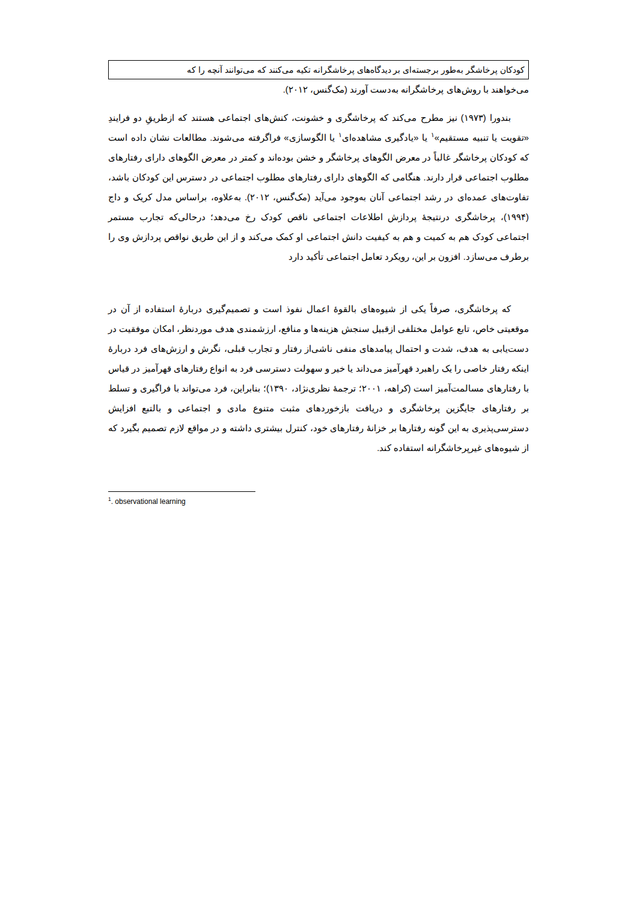کودکان پرخاشگر به‌طور برجسته‌ای بر دیدگاه‌های پرخاشگرانه تکیه می‌کنند که می‌توانند آنچه را که
می‌خواهند با روش‌های پرخاشگرانه به‌دست آورند (مک‌گنس، ۲۰۱۲).
بندورا (۱۹۷۳) نیز مطرح می‌کند که پرخاشگری و خشونت، کنش‌های اجتماعی هستند که ازطریقِ دو فرایندِ «تقویت یا تنبیه مستقیم»۱ یا «یادگیری مشاهده‌ای۱ یا الگوسازی» فراگرفته می‌شوند. مطالعات نشان داده است که کودکان پرخاشگر غالباً در معرض الگوهای پرخاشگر و خشن بوده‌اند و کمتر در معرض الگوهای دارای رفتارهای مطلوب اجتماعی قرار دارند. هنگامی که الگوهای دارای رفتارهای مطلوب اجتماعی در دسترس این کودکان باشد، تفاوت‌های عمده‌ای در رشد اجتماعی آنان به‌وجود می‌آید (مک‌گنس، ۲۰۱۲). به‌علاوه، براساس مدل کریک و داج (۱۹۹۴)، پرخاشگری درنتیجهٔ پردازش اطلاعات اجتماعی ناقص کودک رخ می‌دهد؛ درحالی‌که تجارب مستمر اجتماعی کودک هم به کمیت و هم به کیفیت دانش اجتماعی او کمک می‌کند و از این طریق نواقص پردازش وی را برطرف می‌سازد. افزون بر این، رویکرد تعامل اجتماعی تأکید دارد
که پرخاشگری، صرفاً یکی از شیوه‌های بالقوهٔ اعمال نفوذ است و تصمیم‌گیری دربارهٔ استفاده از آن در موقعیتی خاص، تابع عوامل مختلفی ازقبیل سنجش هزینه‌ها و منافع، ارزشمندی هدف موردنظر، امکان موفقیت در دست‌یابی به هدف، شدت و احتمال پیامدهای منفی ناشی‌از رفتار و تجارب قبلی، نگرش و ارزش‌های فرد دربارهٔ اینکه رفتار خاصی را یک راهبرد قهرآمیز می‌داند یا خیر و سهولت دسترسی فرد به انواع رفتارهای قهرآمیز در قیاس با رفتارهای مسالمت‌آمیز است (کراهه، ۲۰۰۱؛ ترجمهٔ نظری‌نژاد، ۱۳۹۰)؛ بنابراین، فرد می‌تواند با فراگیری و تسلط بر رفتارهای جایگزین پرخاشگری و دریافت بازخوردهای مثبت متنوع مادی و اجتماعی و بالتبع افزایش دسترسی‌پذیری به این گونه رفتارها بر خزانهٔ رفتارهای خود، کنترل بیشتری داشته و در مواقع لازم تصمیم بگیرد که از شیوه‌های غیرپرخاشگرانه استفاده کند.
1. observational learning